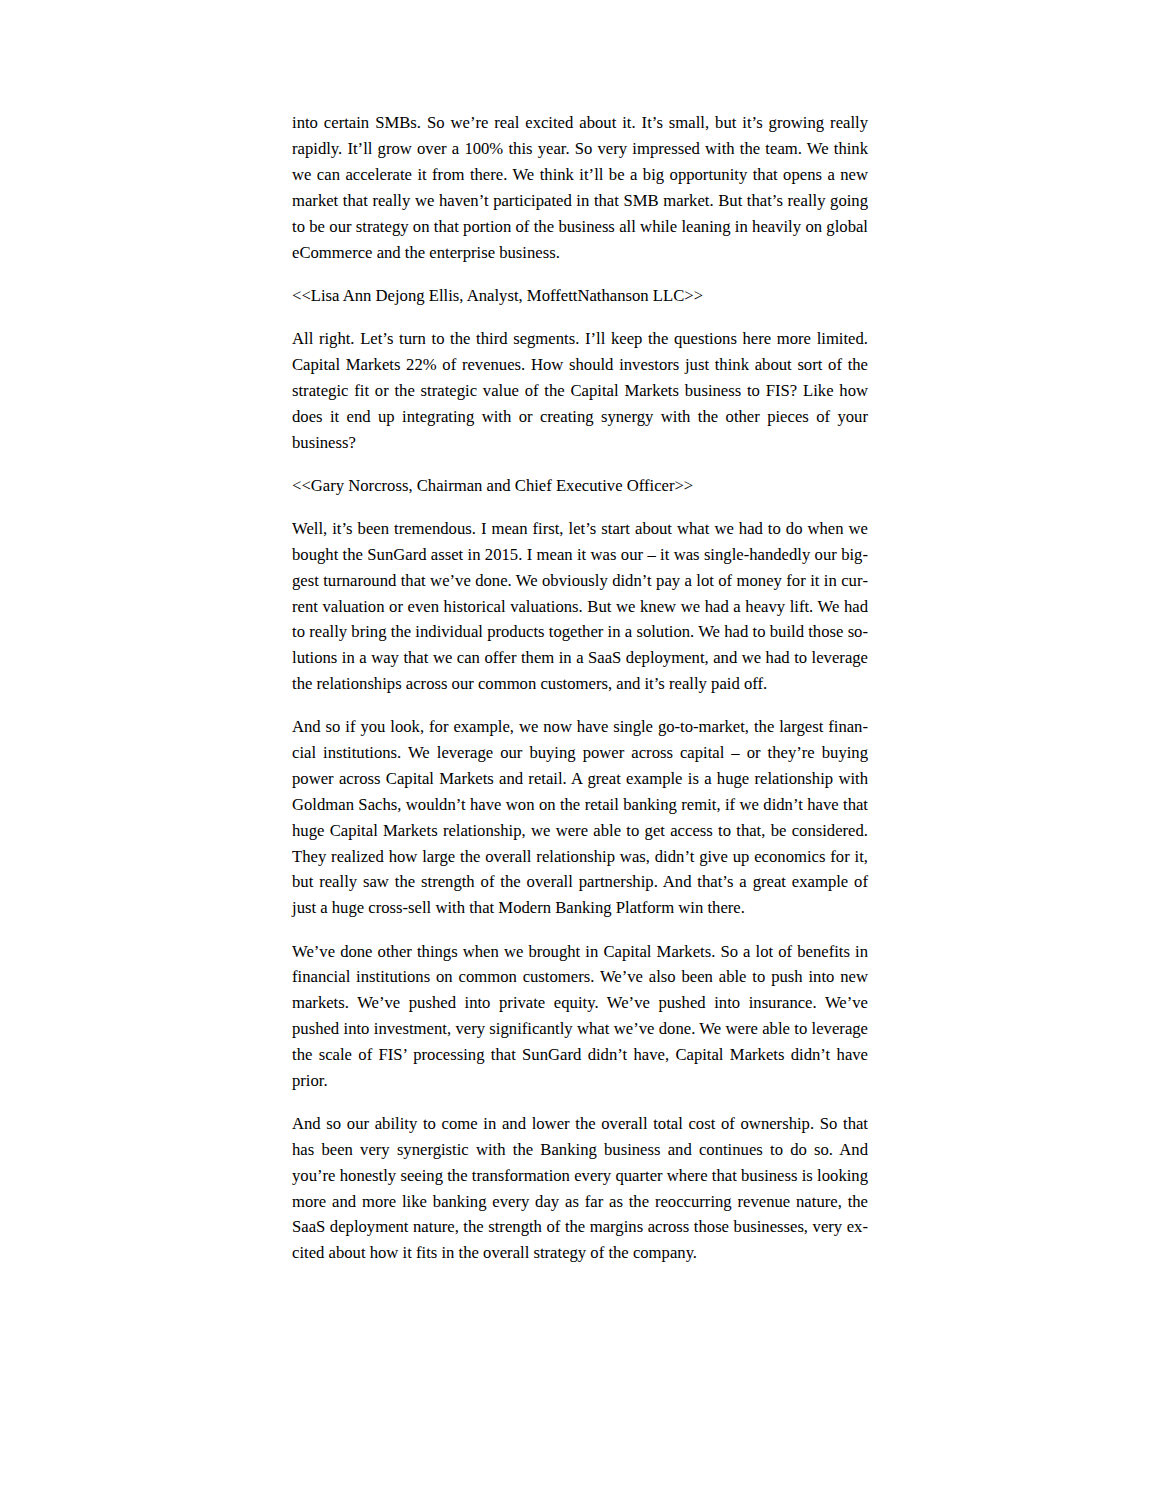into certain SMBs. So we’re real excited about it. It’s small, but it’s growing really rapidly. It’ll grow over a 100% this year. So very impressed with the team. We think we can accelerate it from there. We think it’ll be a big opportunity that opens a new market that really we haven’t participated in that SMB market. But that’s really going to be our strategy on that portion of the business all while leaning in heavily on global eCommerce and the enterprise business.
<<Lisa Ann Dejong Ellis, Analyst, MoffettNathanson LLC>>
All right. Let’s turn to the third segments. I’ll keep the questions here more limited. Capital Markets 22% of revenues. How should investors just think about sort of the strategic fit or the strategic value of the Capital Markets business to FIS? Like how does it end up integrating with or creating synergy with the other pieces of your business?
<<Gary Norcross, Chairman and Chief Executive Officer>>
Well, it’s been tremendous. I mean first, let’s start about what we had to do when we bought the SunGard asset in 2015. I mean it was our – it was single-handedly our biggest turnaround that we’ve done. We obviously didn’t pay a lot of money for it in current valuation or even historical valuations. But we knew we had a heavy lift. We had to really bring the individual products together in a solution. We had to build those solutions in a way that we can offer them in a SaaS deployment, and we had to leverage the relationships across our common customers, and it’s really paid off.
And so if you look, for example, we now have single go-to-market, the largest financial institutions. We leverage our buying power across capital – or they’re buying power across Capital Markets and retail. A great example is a huge relationship with Goldman Sachs, wouldn’t have won on the retail banking remit, if we didn’t have that huge Capital Markets relationship, we were able to get access to that, be considered. They realized how large the overall relationship was, didn’t give up economics for it, but really saw the strength of the overall partnership. And that’s a great example of just a huge cross-sell with that Modern Banking Platform win there.
We’ve done other things when we brought in Capital Markets. So a lot of benefits in financial institutions on common customers. We’ve also been able to push into new markets. We’ve pushed into private equity. We’ve pushed into insurance. We’ve pushed into investment, very significantly what we’ve done. We were able to leverage the scale of FIS’ processing that SunGard didn’t have, Capital Markets didn’t have prior.
And so our ability to come in and lower the overall total cost of ownership. So that has been very synergistic with the Banking business and continues to do so. And you’re honestly seeing the transformation every quarter where that business is looking more and more like banking every day as far as the reoccurring revenue nature, the SaaS deployment nature, the strength of the margins across those businesses, very excited about how it fits in the overall strategy of the company.